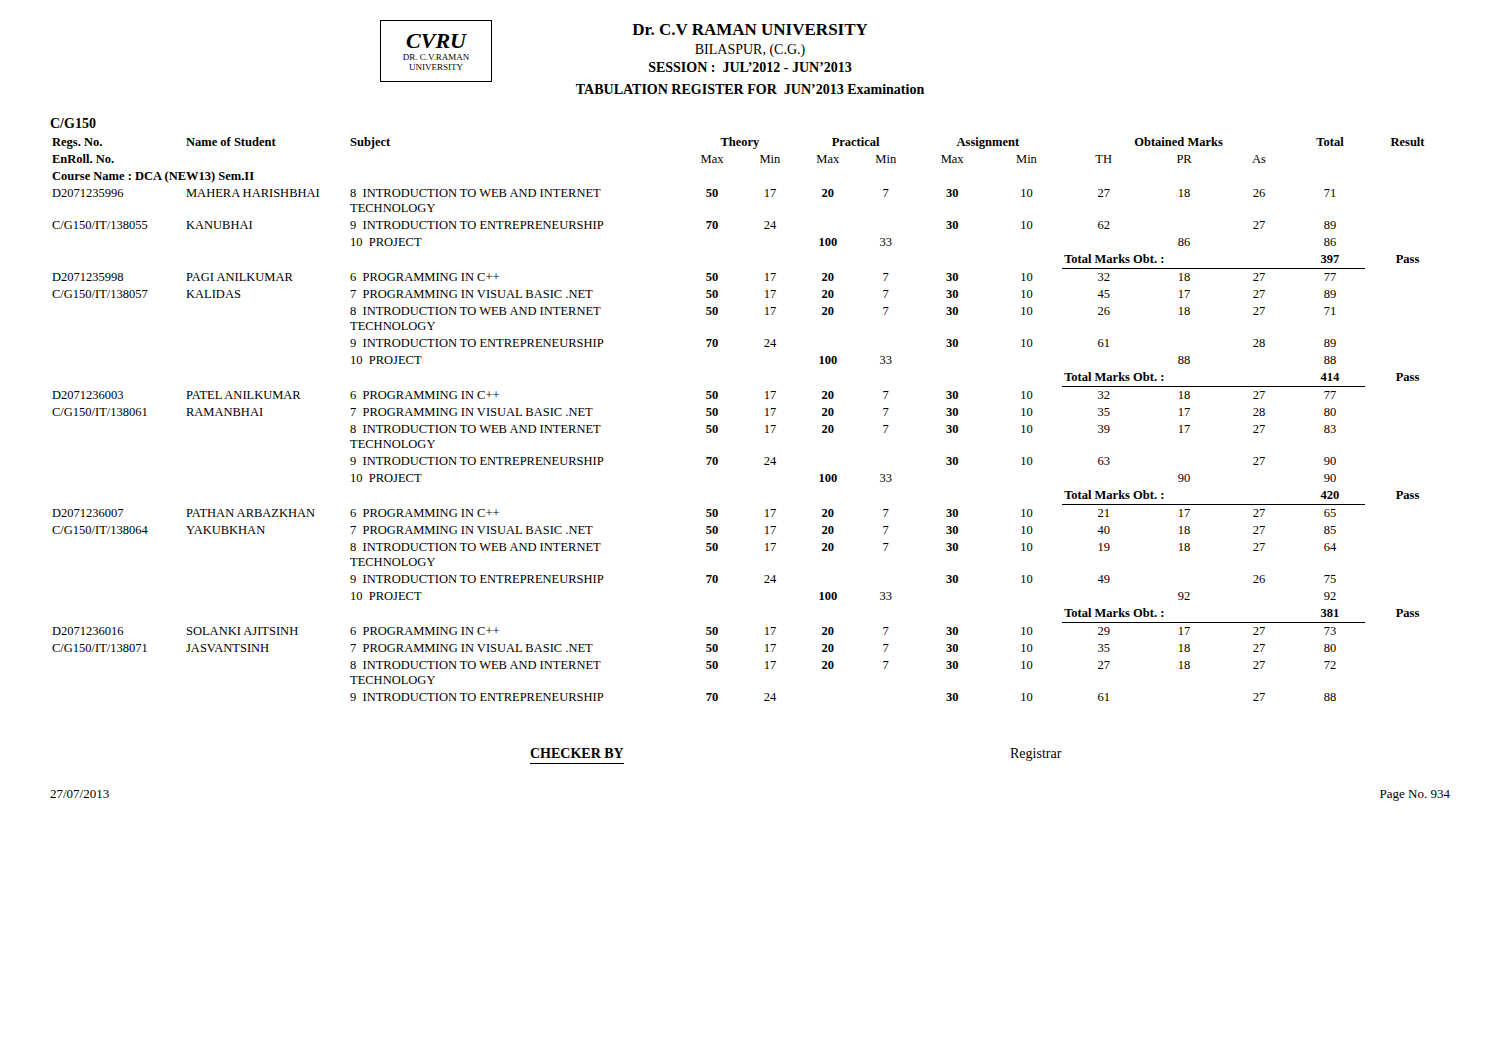CVRU
DR. C.V.RAMAN UNIVERSITY
Dr. C.V RAMAN UNIVERSITY
BILASPUR, (C.G.)
SESSION : JUL’2012 - JUN’2013
TABULATION REGISTER FOR JUN’2013 Examination
C/G150
| Regs. No. | Name of Student | Subject | Theory | Practical | Assignment | Obtained Marks | Total | Result |
| --- | --- | --- | --- | --- | --- | --- | --- | --- |
| EnRoll. No. | | | Max | Min | Max | Min | Max | Min | TH | PR | As | | |
| Course Name : DCA (NEW13) Sem.II |
| D2071235996 | MAHERA HARISHBHAI | 8 INTRODUCTION TO WEB AND INTERNET TECHNOLOGY | 50 | 17 | 20 | 7 | 30 | 10 | 27 | 18 | 26 | 71 | |
| C/G150/IT/138055 | KANUBHAI | 9 INTRODUCTION TO ENTREPRENEURSHIP | 70 | 24 | | | 30 | 10 | 62 | | 27 | 89 | |
| | | 10 PROJECT | | | 100 | 33 | | | | 86 | | 86 | |
| | | | | | | | | | Total Marks Obt. : | 397 | Pass |
| D2071235998 | PAGI ANILKUMAR | 6 PROGRAMMING IN C++ | 50 | 17 | 20 | 7 | 30 | 10 | 32 | 18 | 27 | 77 | |
| C/G150/IT/138057 | KALIDAS | 7 PROGRAMMING IN VISUAL BASIC .NET | 50 | 17 | 20 | 7 | 30 | 10 | 45 | 17 | 27 | 89 | |
| | | 8 INTRODUCTION TO WEB AND INTERNET TECHNOLOGY | 50 | 17 | 20 | 7 | 30 | 10 | 26 | 18 | 27 | 71 | |
| | | 9 INTRODUCTION TO ENTREPRENEURSHIP | 70 | 24 | | | 30 | 10 | 61 | | 28 | 89 | |
| | | 10 PROJECT | | | 100 | 33 | | | | 88 | | 88 | |
| | | | | | | | | | Total Marks Obt. : | 414 | Pass |
| D2071236003 | PATEL ANILKUMAR | 6 PROGRAMMING IN C++ | 50 | 17 | 20 | 7 | 30 | 10 | 32 | 18 | 27 | 77 | |
| C/G150/IT/138061 | RAMANBHAI | 7 PROGRAMMING IN VISUAL BASIC .NET | 50 | 17 | 20 | 7 | 30 | 10 | 35 | 17 | 28 | 80 | |
| | | 8 INTRODUCTION TO WEB AND INTERNET TECHNOLOGY | 50 | 17 | 20 | 7 | 30 | 10 | 39 | 17 | 27 | 83 | |
| | | 9 INTRODUCTION TO ENTREPRENEURSHIP | 70 | 24 | | | 30 | 10 | 63 | | 27 | 90 | |
| | | 10 PROJECT | | | 100 | 33 | | | | 90 | | 90 | |
| | | | | | | | | | Total Marks Obt. : | 420 | Pass |
| D2071236007 | PATHAN ARBAZKHAN | 6 PROGRAMMING IN C++ | 50 | 17 | 20 | 7 | 30 | 10 | 21 | 17 | 27 | 65 | |
| C/G150/IT/138064 | YAKUBKHAN | 7 PROGRAMMING IN VISUAL BASIC .NET | 50 | 17 | 20 | 7 | 30 | 10 | 40 | 18 | 27 | 85 | |
| | | 8 INTRODUCTION TO WEB AND INTERNET TECHNOLOGY | 50 | 17 | 20 | 7 | 30 | 10 | 19 | 18 | 27 | 64 | |
| | | 9 INTRODUCTION TO ENTREPRENEURSHIP | 70 | 24 | | | 30 | 10 | 49 | | 26 | 75 | |
| | | 10 PROJECT | | | 100 | 33 | | | | 92 | | 92 | |
| | | | | | | | | | Total Marks Obt. : | 381 | Pass |
| D2071236016 | SOLANKI AJITSINH | 6 PROGRAMMING IN C++ | 50 | 17 | 20 | 7 | 30 | 10 | 29 | 17 | 27 | 73 | |
| C/G150/IT/138071 | JASVANTSINH | 7 PROGRAMMING IN VISUAL BASIC .NET | 50 | 17 | 20 | 7 | 30 | 10 | 35 | 18 | 27 | 80 | |
| | | 8 INTRODUCTION TO WEB AND INTERNET TECHNOLOGY | 50 | 17 | 20 | 7 | 30 | 10 | 27 | 18 | 27 | 72 | |
| | | 9 INTRODUCTION TO ENTREPRENEURSHIP | 70 | 24 | | | 30 | 10 | 61 | | 27 | 88 | |
CHECKER BY
Registrar
27/07/2013
Page No. 934